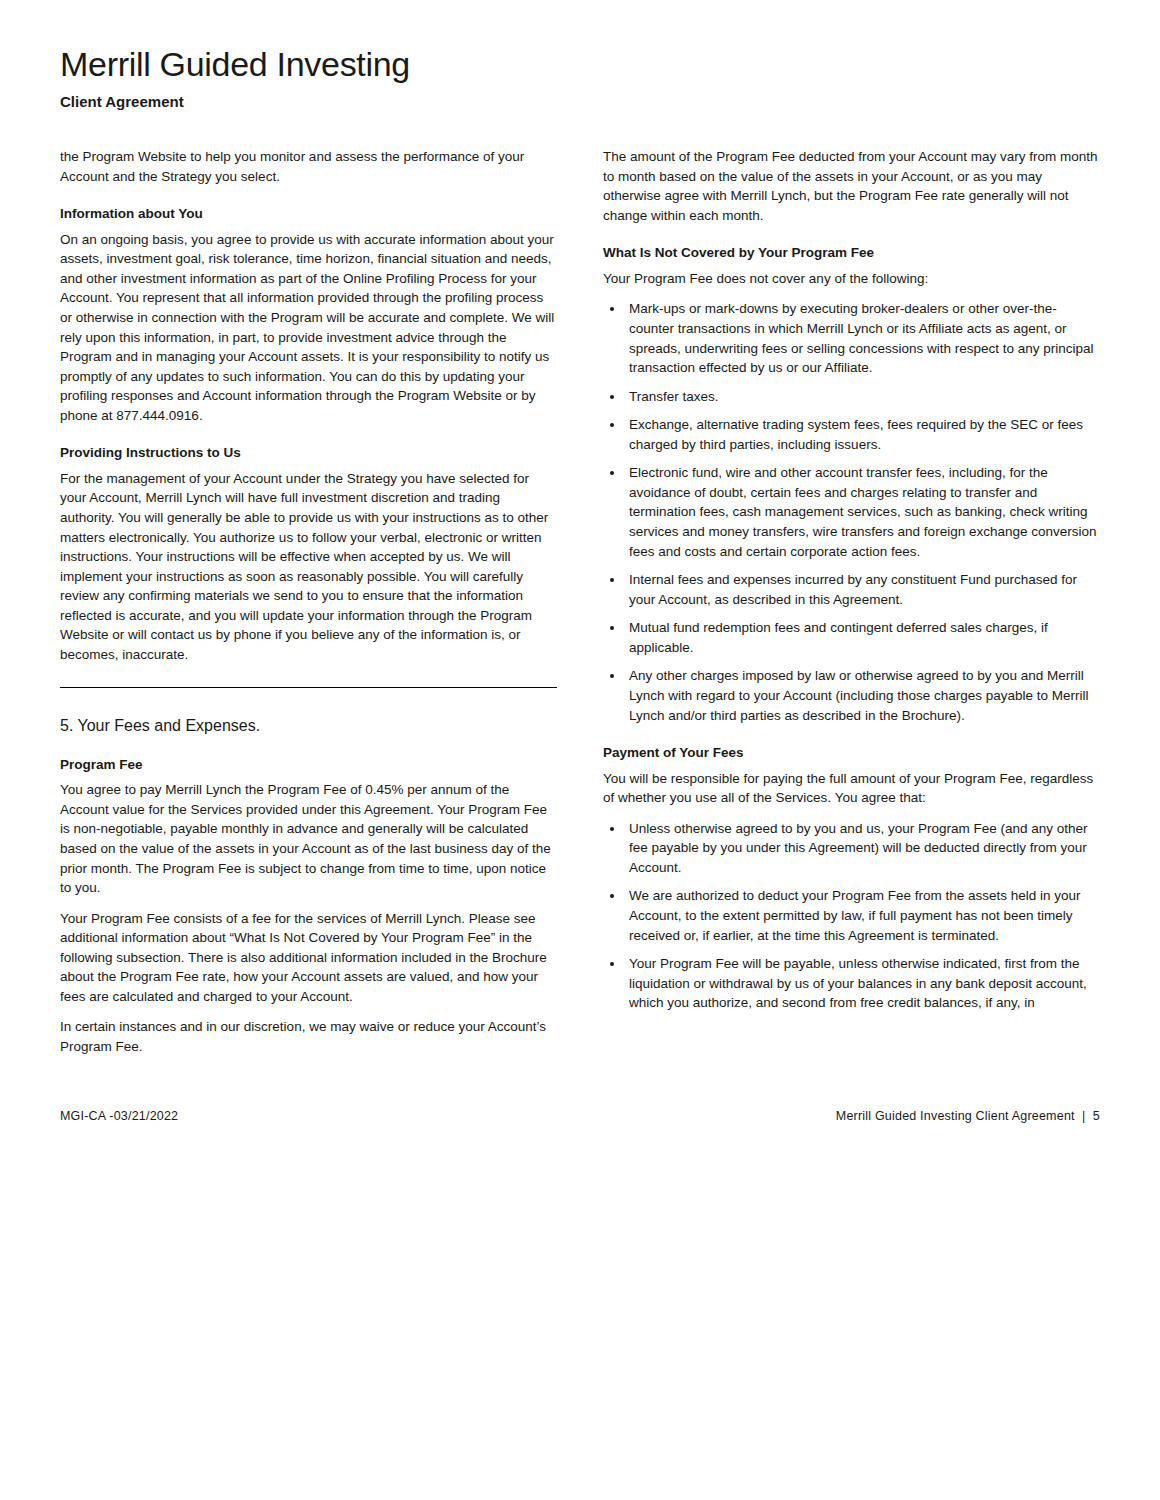Merrill Guided Investing
Client Agreement
the Program Website to help you monitor and assess the performance of your Account and the Strategy you select.
Information about You
On an ongoing basis, you agree to provide us with accurate information about your assets, investment goal, risk tolerance, time horizon, financial situation and needs, and other investment information as part of the Online Profiling Process for your Account. You represent that all information provided through the profiling process or otherwise in connection with the Program will be accurate and complete. We will rely upon this information, in part, to provide investment advice through the Program and in managing your Account assets. It is your responsibility to notify us promptly of any updates to such information. You can do this by updating your profiling responses and Account information through the Program Website or by phone at 877.444.0916.
Providing Instructions to Us
For the management of your Account under the Strategy you have selected for your Account, Merrill Lynch will have full investment discretion and trading authority. You will generally be able to provide us with your instructions as to other matters electronically. You authorize us to follow your verbal, electronic or written instructions. Your instructions will be effective when accepted by us. We will implement your instructions as soon as reasonably possible. You will carefully review any confirming materials we send to you to ensure that the information reflected is accurate, and you will update your information through the Program Website or will contact us by phone if you believe any of the information is, or becomes, inaccurate.
5. Your Fees and Expenses.
Program Fee
You agree to pay Merrill Lynch the Program Fee of 0.45% per annum of the Account value for the Services provided under this Agreement. Your Program Fee is non-negotiable, payable monthly in advance and generally will be calculated based on the value of the assets in your Account as of the last business day of the prior month. The Program Fee is subject to change from time to time, upon notice to you.
Your Program Fee consists of a fee for the services of Merrill Lynch. Please see additional information about “What Is Not Covered by Your Program Fee” in the following subsection. There is also additional information included in the Brochure about the Program Fee rate, how your Account assets are valued, and how your fees are calculated and charged to your Account.
In certain instances and in our discretion, we may waive or reduce your Account’s Program Fee.
The amount of the Program Fee deducted from your Account may vary from month to month based on the value of the assets in your Account, or as you may otherwise agree with Merrill Lynch, but the Program Fee rate generally will not change within each month.
What Is Not Covered by Your Program Fee
Your Program Fee does not cover any of the following:
Mark-ups or mark-downs by executing broker-dealers or other over-the-counter transactions in which Merrill Lynch or its Affiliate acts as agent, or spreads, underwriting fees or selling concessions with respect to any principal transaction effected by us or our Affiliate.
Transfer taxes.
Exchange, alternative trading system fees, fees required by the SEC or fees charged by third parties, including issuers.
Electronic fund, wire and other account transfer fees, including, for the avoidance of doubt, certain fees and charges relating to transfer and termination fees, cash management services, such as banking, check writing services and money transfers, wire transfers and foreign exchange conversion fees and costs and certain corporate action fees.
Internal fees and expenses incurred by any constituent Fund purchased for your Account, as described in this Agreement.
Mutual fund redemption fees and contingent deferred sales charges, if applicable.
Any other charges imposed by law or otherwise agreed to by you and Merrill Lynch with regard to your Account (including those charges payable to Merrill Lynch and/or third parties as described in the Brochure).
Payment of Your Fees
You will be responsible for paying the full amount of your Program Fee, regardless of whether you use all of the Services. You agree that:
Unless otherwise agreed to by you and us, your Program Fee (and any other fee payable by you under this Agreement) will be deducted directly from your Account.
We are authorized to deduct your Program Fee from the assets held in your Account, to the extent permitted by law, if full payment has not been timely received or, if earlier, at the time this Agreement is terminated.
Your Program Fee will be payable, unless otherwise indicated, first from the liquidation or withdrawal by us of your balances in any bank deposit account, which you authorize, and second from free credit balances, if any, in
MGI-CA -03/21/2022
Merrill Guided Investing Client Agreement | 5